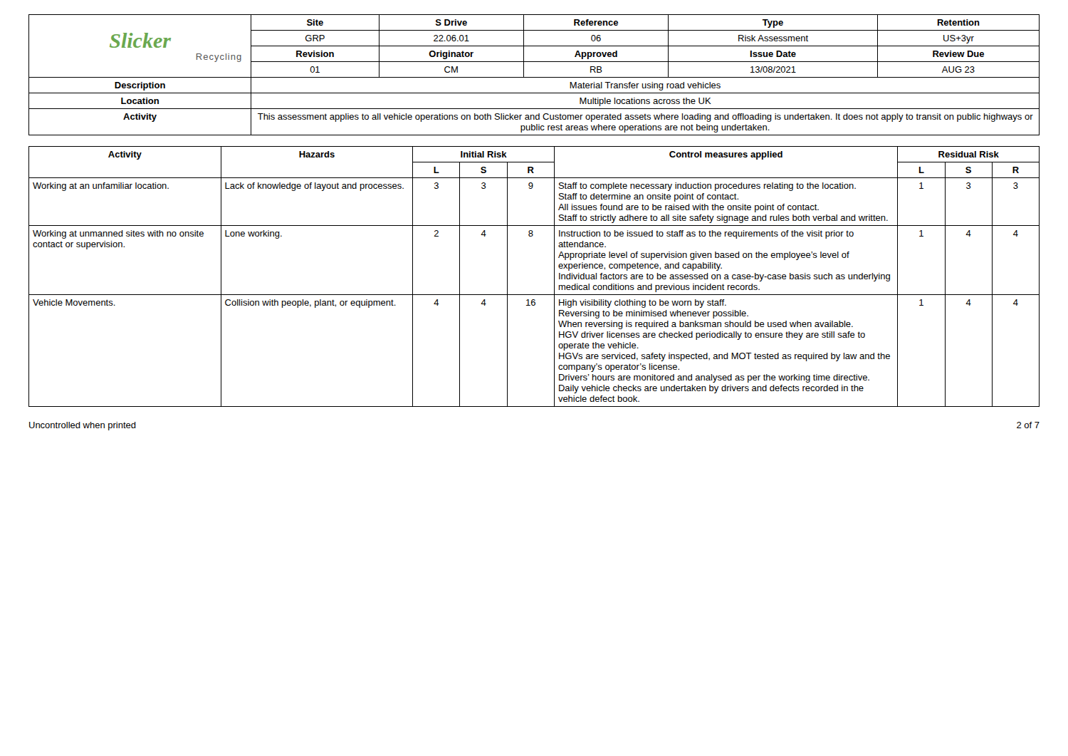| Slicker Recycling | Site | S Drive | Reference | Type | Retention |
| GRP | 22.06.01 | 06 | Risk Assessment | US+3yr |
| Revision | Originator | Approved | Issue Date | Review Due |
| 01 | CM | RB | 13/08/2021 | AUG 23 |
| Description | Material Transfer using road vehicles |
| Location | Multiple locations across the UK |
| Activity | This assessment applies to all vehicle operations on both Slicker and Customer operated assets where loading and offloading is undertaken. It does not apply to transit on public highways or public rest areas where operations are not being undertaken. |
| Activity | Hazards | Initial Risk | Control measures applied | Residual Risk |
| --- | --- | --- | --- | --- |
| L | S | R | L | S | R |
| Working at an unfamiliar location. | Lack of knowledge of layout and processes. | 3 | 3 | 9 | Staff to complete necessary induction procedures relating to the location. Staff to determine an onsite point of contact. All issues found are to be raised with the onsite point of contact. Staff to strictly adhere to all site safety signage and rules both verbal and written. | 1 | 3 | 3 |
| Working at unmanned sites with no onsite contact or supervision. | Lone working. | 2 | 4 | 8 | Instruction to be issued to staff as to the requirements of the visit prior to attendance. Appropriate level of supervision given based on the employee’s level of experience, competence, and capability. Individual factors are to be assessed on a case-by-case basis such as underlying medical conditions and previous incident records. | 1 | 4 | 4 |
| Vehicle Movements. | Collision with people, plant, or equipment. | 4 | 4 | 16 | High visibility clothing to be worn by staff. Reversing to be minimised whenever possible. When reversing is required a banksman should be used when available. HGV driver licenses are checked periodically to ensure they are still safe to operate the vehicle. HGVs are serviced, safety inspected, and MOT tested as required by law and the company’s operator’s license. Drivers’ hours are monitored and analysed as per the working time directive. Daily vehicle checks are undertaken by drivers and defects recorded in the vehicle defect book. | 1 | 4 | 4 |
Uncontrolled when printed 2 of 7